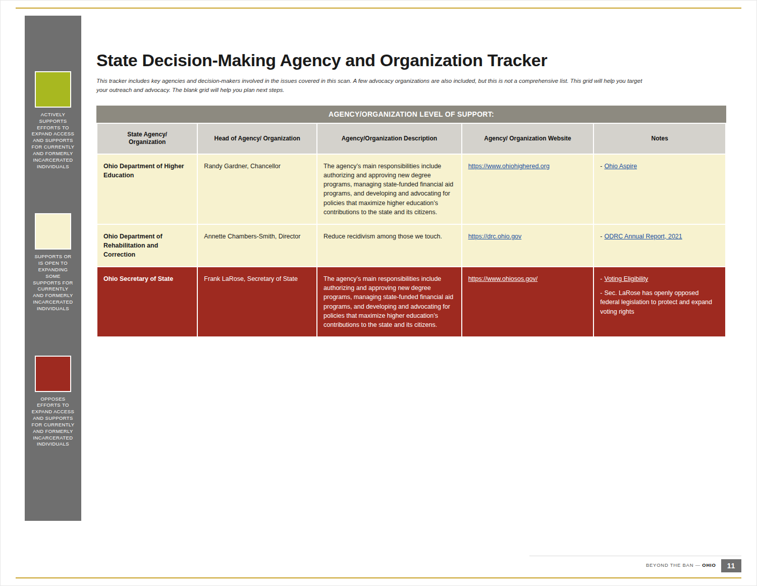ACTIVELY
SUPPORTS
EFFORTS TO
EXPAND ACCESS
AND SUPPORTS
FOR CURRENTLY
AND FORMERLY
INCARCERATED
INDIVIDUALS
SUPPORTS OR
IS OPEN TO
EXPANDING
SOME
SUPPORTS FOR
CURRENTLY
AND FORMERLY
INCARCERATED
INDIVIDUALS
OPPOSES
EFFORTS TO
EXPAND ACCESS
AND SUPPORTS
FOR CURRENTLY
AND FORMERLY
INCARCERATED
INDIVIDUALS
State Decision-Making Agency and Organization Tracker
This tracker includes key agencies and decision-makers involved in the issues covered in this scan. A few advocacy organizations are also included, but this is not a comprehensive list. This grid will help you target your outreach and advocacy. The blank grid will help you plan next steps.
AGENCY/ORGANIZATION LEVEL OF SUPPORT:
| State Agency/ Organization | Head of Agency/ Organization | Agency/Organization Description | Agency/ Organization Website | Notes |
| --- | --- | --- | --- | --- |
| Ohio Department of Higher Education | Randy Gardner, Chancellor | The agency’s main responsibilities include authorizing and approving new degree programs, managing state-funded financial aid programs, and developing and advocating for policies that maximize higher education’s contributions to the state and its citizens. | https://www.ohiohighered.org | - Ohio Aspire |
| Ohio Department of Rehabilitation and Correction | Annette Chambers-Smith, Director | Reduce recidivism among those we touch. | https://drc.ohio.gov | - ODRC Annual Report, 2021 |
| Ohio Secretary of State | Frank LaRose, Secretary of State | The agency’s main responsibilities include authorizing and approving new degree programs, managing state-funded financial aid programs, and developing and advocating for policies that maximize higher education’s contributions to the state and its citizens. | https://www.ohiosos.gov/ | - Voting Eligibility - Sec. LaRose has openly opposed federal legislation to protect and expand voting rights |
BEYOND THE BAN — OHIO
11